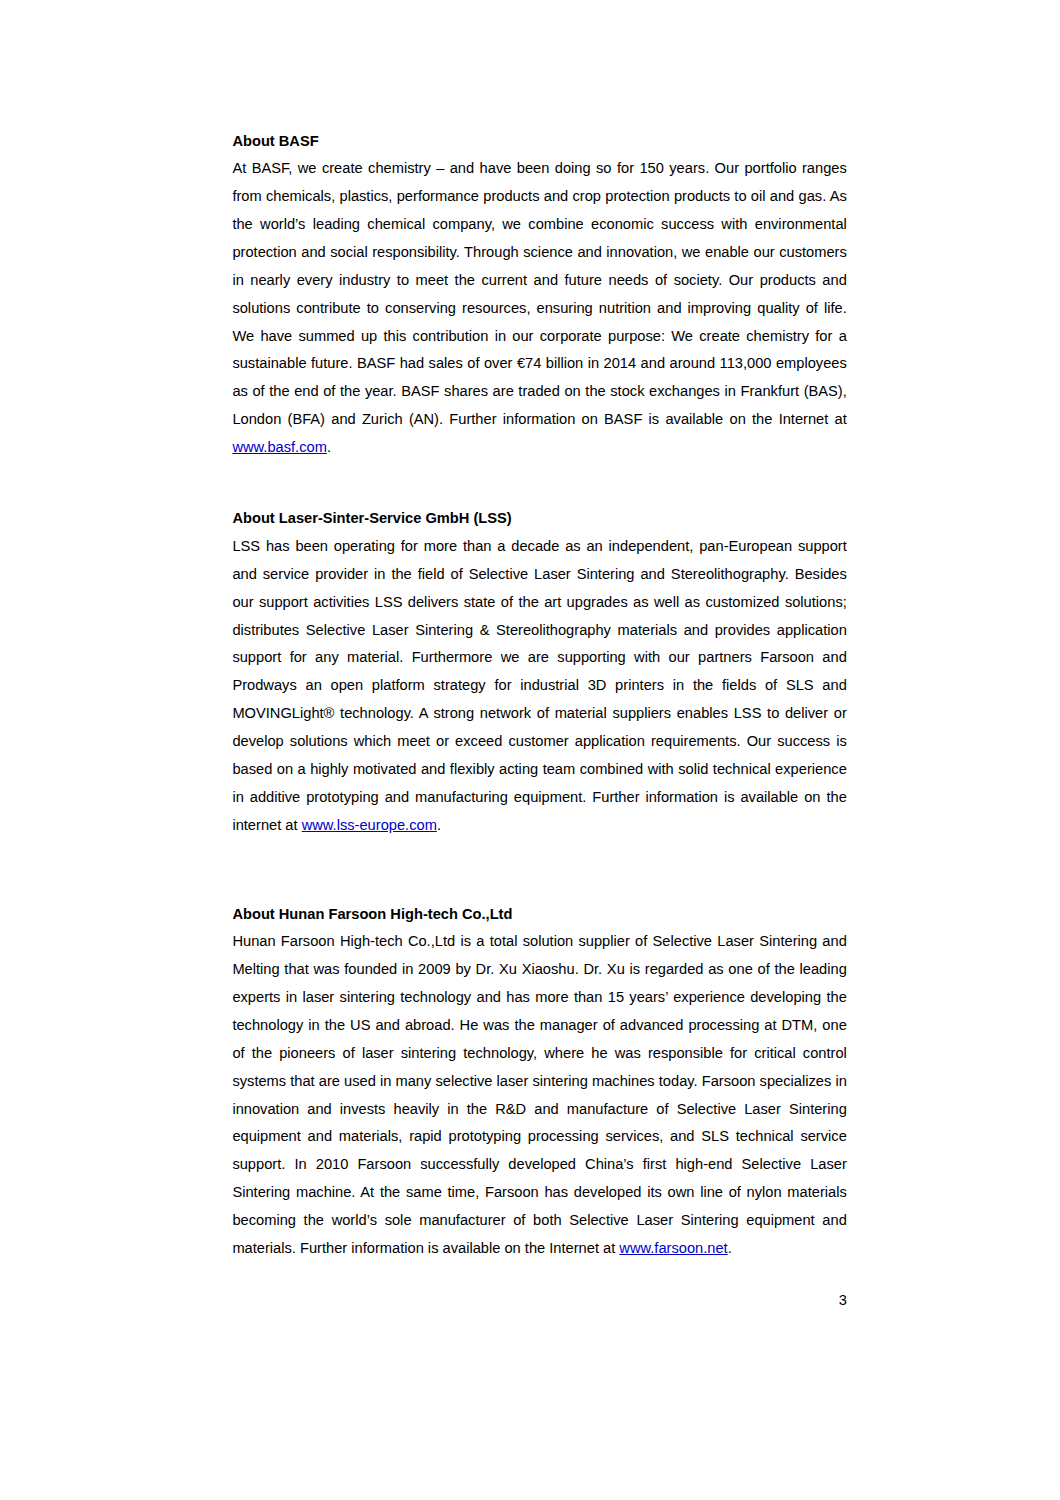About BASF
At BASF, we create chemistry – and have been doing so for 150 years. Our portfolio ranges from chemicals, plastics, performance products and crop protection products to oil and gas. As the world’s leading chemical company, we combine economic success with environmental protection and social responsibility. Through science and innovation, we enable our customers in nearly every industry to meet the current and future needs of society. Our products and solutions contribute to conserving resources, ensuring nutrition and improving quality of life. We have summed up this contribution in our corporate purpose: We create chemistry for a sustainable future. BASF had sales of over €74 billion in 2014 and around 113,000 employees as of the end of the year. BASF shares are traded on the stock exchanges in Frankfurt (BAS), London (BFA) and Zurich (AN). Further information on BASF is available on the Internet at www.basf.com.
About Laser-Sinter-Service GmbH (LSS)
LSS has been operating for more than a decade as an independent, pan-European support and service provider in the field of Selective Laser Sintering and Stereolithography. Besides our support activities LSS delivers state of the art upgrades as well as customized solutions; distributes Selective Laser Sintering & Stereolithography materials and provides application support for any material. Furthermore we are supporting with our partners Farsoon and Prodways an open platform strategy for industrial 3D printers in the fields of SLS and MOVINGLight® technology. A strong network of material suppliers enables LSS to deliver or develop solutions which meet or exceed customer application requirements. Our success is based on a highly motivated and flexibly acting team combined with solid technical experience in additive prototyping and manufacturing equipment. Further information is available on the internet at www.lss-europe.com.
About Hunan Farsoon High-tech Co.,Ltd
Hunan Farsoon High-tech Co.,Ltd is a total solution supplier of Selective Laser Sintering and Melting that was founded in 2009 by Dr. Xu Xiaoshu. Dr. Xu is regarded as one of the leading experts in laser sintering technology and has more than 15 years’ experience developing the technology in the US and abroad. He was the manager of advanced processing at DTM, one of the pioneers of laser sintering technology, where he was responsible for critical control systems that are used in many selective laser sintering machines today. Farsoon specializes in innovation and invests heavily in the R&D and manufacture of Selective Laser Sintering equipment and materials, rapid prototyping processing services, and SLS technical service support. In 2010 Farsoon successfully developed China’s first high-end Selective Laser Sintering machine. At the same time, Farsoon has developed its own line of nylon materials becoming the world’s sole manufacturer of both Selective Laser Sintering equipment and materials. Further information is available on the Internet at www.farsoon.net.
3